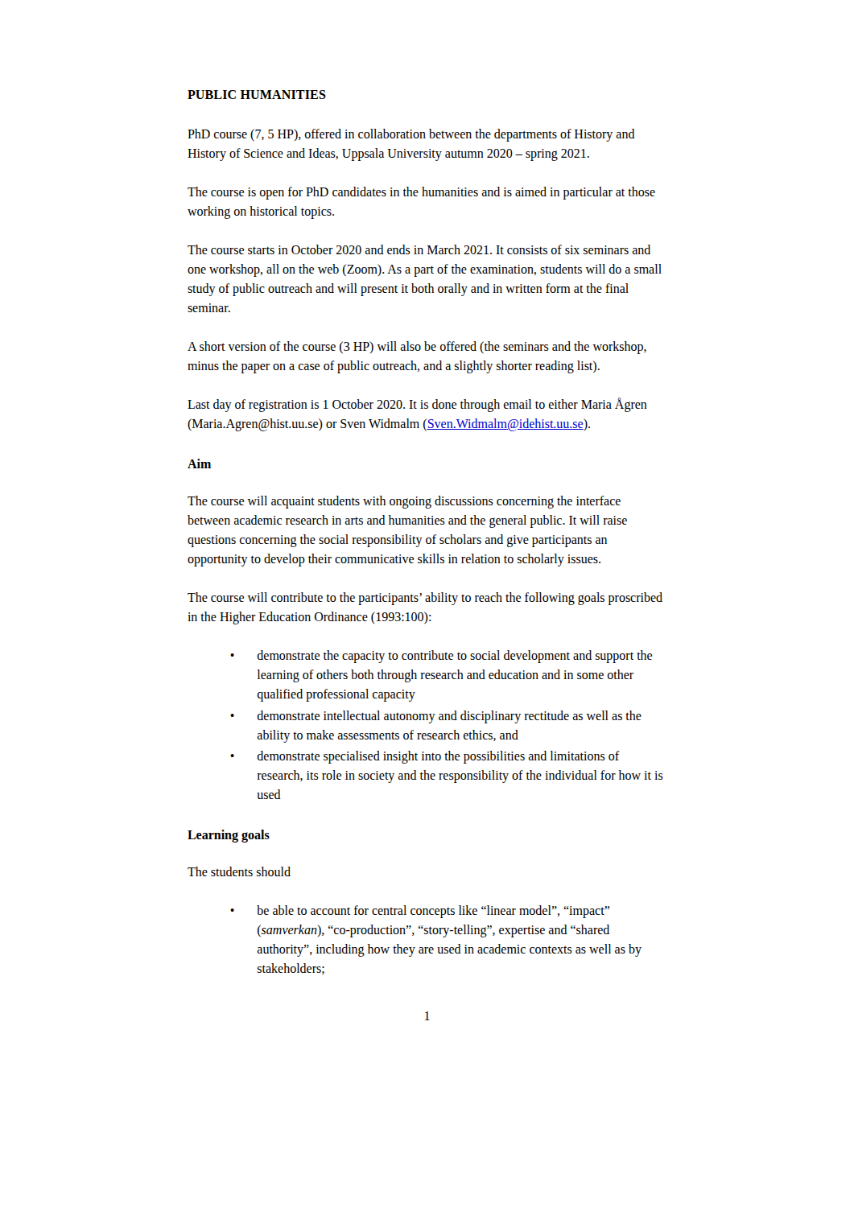PUBLIC HUMANITIES
PhD course (7, 5 HP), offered in collaboration between the departments of History and History of Science and Ideas, Uppsala University autumn 2020 – spring 2021.
The course is open for PhD candidates in the humanities and is aimed in particular at those working on historical topics.
The course starts in October 2020 and ends in March 2021. It consists of six seminars and one workshop, all on the web (Zoom). As a part of the examination, students will do a small study of public outreach and will present it both orally and in written form at the final seminar.
A short version of the course (3 HP) will also be offered (the seminars and the workshop, minus the paper on a case of public outreach, and a slightly shorter reading list).
Last day of registration is 1 October 2020. It is done through email to either Maria Ågren (Maria.Agren@hist.uu.se) or Sven Widmalm (Sven.Widmalm@idehist.uu.se).
Aim
The course will acquaint students with ongoing discussions concerning the interface between academic research in arts and humanities and the general public. It will raise questions concerning the social responsibility of scholars and give participants an opportunity to develop their communicative skills in relation to scholarly issues.
The course will contribute to the participants’ ability to reach the following goals proscribed in the Higher Education Ordinance (1993:100):
demonstrate the capacity to contribute to social development and support the learning of others both through research and education and in some other qualified professional capacity
demonstrate intellectual autonomy and disciplinary rectitude as well as the ability to make assessments of research ethics, and
demonstrate specialised insight into the possibilities and limitations of research, its role in society and the responsibility of the individual for how it is used
Learning goals
The students should
be able to account for central concepts like “linear model”, “impact” (samverkan), “co-production”, “story-telling”, expertise and “shared authority”, including how they are used in academic contexts as well as by stakeholders;
1